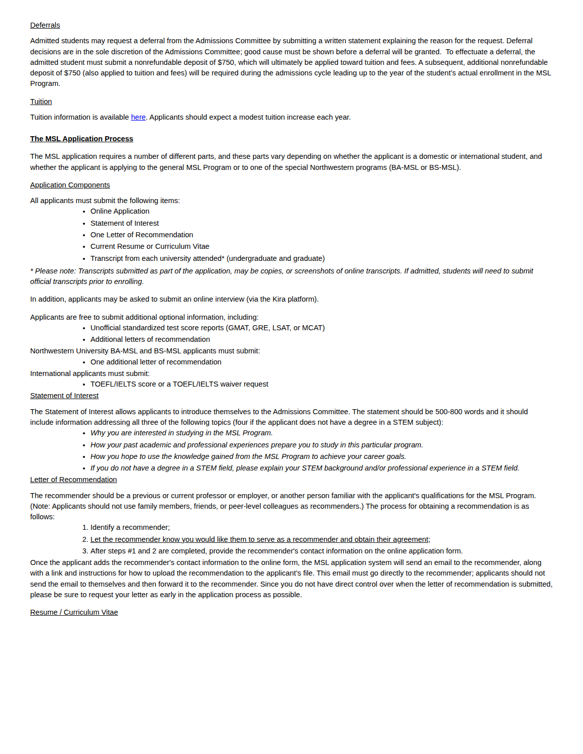Deferrals
Admitted students may request a deferral from the Admissions Committee by submitting a written statement explaining the reason for the request. Deferral decisions are in the sole discretion of the Admissions Committee; good cause must be shown before a deferral will be granted. To effectuate a deferral, the admitted student must submit a nonrefundable deposit of $750, which will ultimately be applied toward tuition and fees. A subsequent, additional nonrefundable deposit of $750 (also applied to tuition and fees) will be required during the admissions cycle leading up to the year of the student’s actual enrollment in the MSL Program.
Tuition
Tuition information is available here. Applicants should expect a modest tuition increase each year.
The MSL Application Process
The MSL application requires a number of different parts, and these parts vary depending on whether the applicant is a domestic or international student, and whether the applicant is applying to the general MSL Program or to one of the special Northwestern programs (BA-MSL or BS-MSL).
Application Components
All applicants must submit the following items:
Online Application
Statement of Interest
One Letter of Recommendation
Current Resume or Curriculum Vitae
Transcript from each university attended* (undergraduate and graduate)
* Please note: Transcripts submitted as part of the application, may be copies, or screenshots of online transcripts. If admitted, students will need to submit official transcripts prior to enrolling.
In addition, applicants may be asked to submit an online interview (via the Kira platform).
Applicants are free to submit additional optional information, including:
Unofficial standardized test score reports (GMAT, GRE, LSAT, or MCAT)
Additional letters of recommendation
Northwestern University BA-MSL and BS-MSL applicants must submit:
One additional letter of recommendation
International applicants must submit:
TOEFL/IELTS score or a TOEFL/IELTS waiver request
Statement of Interest
The Statement of Interest allows applicants to introduce themselves to the Admissions Committee. The statement should be 500-800 words and it should include information addressing all three of the following topics (four if the applicant does not have a degree in a STEM subject):
Why you are interested in studying in the MSL Program.
How your past academic and professional experiences prepare you to study in this particular program.
How you hope to use the knowledge gained from the MSL Program to achieve your career goals.
If you do not have a degree in a STEM field, please explain your STEM background and/or professional experience in a STEM field.
Letter of Recommendation
The recommender should be a previous or current professor or employer, or another person familiar with the applicant's qualifications for the MSL Program. (Note: Applicants should not use family members, friends, or peer-level colleagues as recommenders.) The process for obtaining a recommendation is as follows:
Identify a recommender;
Let the recommender know you would like them to serve as a recommender and obtain their agreement;
After steps #1 and 2 are completed, provide the recommender's contact information on the online application form.
Once the applicant adds the recommender's contact information to the online form, the MSL application system will send an email to the recommender, along with a link and instructions for how to upload the recommendation to the applicant’s file. This email must go directly to the recommender; applicants should not send the email to themselves and then forward it to the recommender. Since you do not have direct control over when the letter of recommendation is submitted, please be sure to request your letter as early in the application process as possible.
Resume / Curriculum Vitae